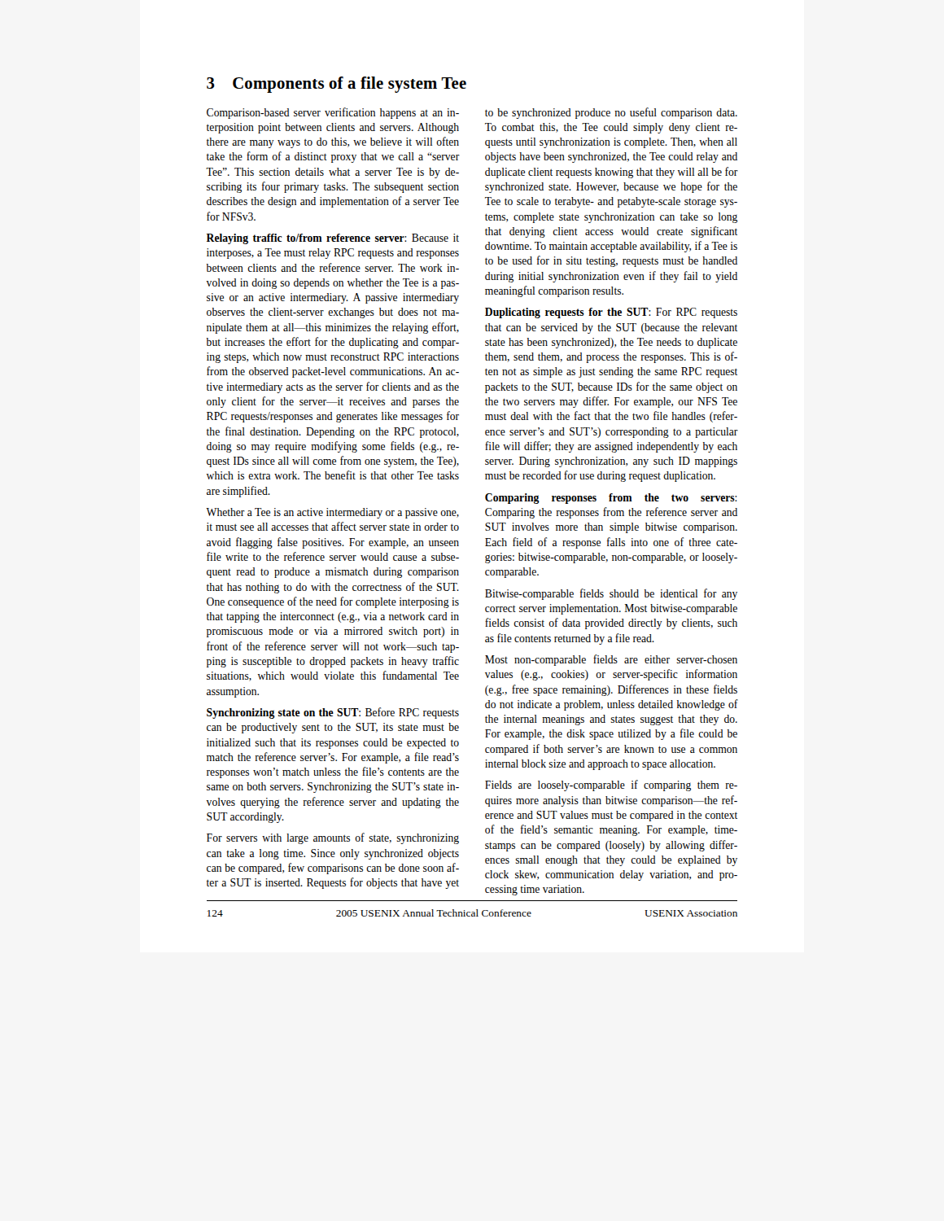3 Components of a file system Tee
Comparison-based server verification happens at an interposition point between clients and servers. Although there are many ways to do this, we believe it will often take the form of a distinct proxy that we call a “server Tee”. This section details what a server Tee is by describing its four primary tasks. The subsequent section describes the design and implementation of a server Tee for NFSv3.
Relaying traffic to/from reference server: Because it interposes, a Tee must relay RPC requests and responses between clients and the reference server. The work involved in doing so depends on whether the Tee is a passive or an active intermediary. A passive intermediary observes the client-server exchanges but does not manipulate them at all—this minimizes the relaying effort, but increases the effort for the duplicating and comparing steps, which now must reconstruct RPC interactions from the observed packet-level communications. An active intermediary acts as the server for clients and as the only client for the server—it receives and parses the RPC requests/responses and generates like messages for the final destination. Depending on the RPC protocol, doing so may require modifying some fields (e.g., request IDs since all will come from one system, the Tee), which is extra work. The benefit is that other Tee tasks are simplified.
Whether a Tee is an active intermediary or a passive one, it must see all accesses that affect server state in order to avoid flagging false positives. For example, an unseen file write to the reference server would cause a subsequent read to produce a mismatch during comparison that has nothing to do with the correctness of the SUT. One consequence of the need for complete interposing is that tapping the interconnect (e.g., via a network card in promiscuous mode or via a mirrored switch port) in front of the reference server will not work—such tapping is susceptible to dropped packets in heavy traffic situations, which would violate this fundamental Tee assumption.
Synchronizing state on the SUT: Before RPC requests can be productively sent to the SUT, its state must be initialized such that its responses could be expected to match the reference server’s. For example, a file read’s responses won’t match unless the file’s contents are the same on both servers. Synchronizing the SUT’s state involves querying the reference server and updating the SUT accordingly.
For servers with large amounts of state, synchronizing can take a long time. Since only synchronized objects can be compared, few comparisons can be done soon after a SUT is inserted. Requests for objects that have yet to be synchronized produce no useful comparison data. To combat this, the Tee could simply deny client requests until synchronization is complete. Then, when all objects have been synchronized, the Tee could relay and duplicate client requests knowing that they will all be for synchronized state. However, because we hope for the Tee to scale to terabyte- and petabyte-scale storage systems, complete state synchronization can take so long that denying client access would create significant downtime. To maintain acceptable availability, if a Tee is to be used for in situ testing, requests must be handled during initial synchronization even if they fail to yield meaningful comparison results.
Duplicating requests for the SUT: For RPC requests that can be serviced by the SUT (because the relevant state has been synchronized), the Tee needs to duplicate them, send them, and process the responses. This is often not as simple as just sending the same RPC request packets to the SUT, because IDs for the same object on the two servers may differ. For example, our NFS Tee must deal with the fact that the two file handles (reference server’s and SUT’s) corresponding to a particular file will differ; they are assigned independently by each server. During synchronization, any such ID mappings must be recorded for use during request duplication.
Comparing responses from the two servers: Comparing the responses from the reference server and SUT involves more than simple bitwise comparison. Each field of a response falls into one of three categories: bitwise-comparable, non-comparable, or loosely-comparable.
Bitwise-comparable fields should be identical for any correct server implementation. Most bitwise-comparable fields consist of data provided directly by clients, such as file contents returned by a file read.
Most non-comparable fields are either server-chosen values (e.g., cookies) or server-specific information (e.g., free space remaining). Differences in these fields do not indicate a problem, unless detailed knowledge of the internal meanings and states suggest that they do. For example, the disk space utilized by a file could be compared if both server’s are known to use a common internal block size and approach to space allocation.
Fields are loosely-comparable if comparing them requires more analysis than bitwise comparison—the reference and SUT values must be compared in the context of the field’s semantic meaning. For example, timestamps can be compared (loosely) by allowing differences small enough that they could be explained by clock skew, communication delay variation, and processing time variation.
124
2005 USENIX Annual Technical Conference
USENIX Association